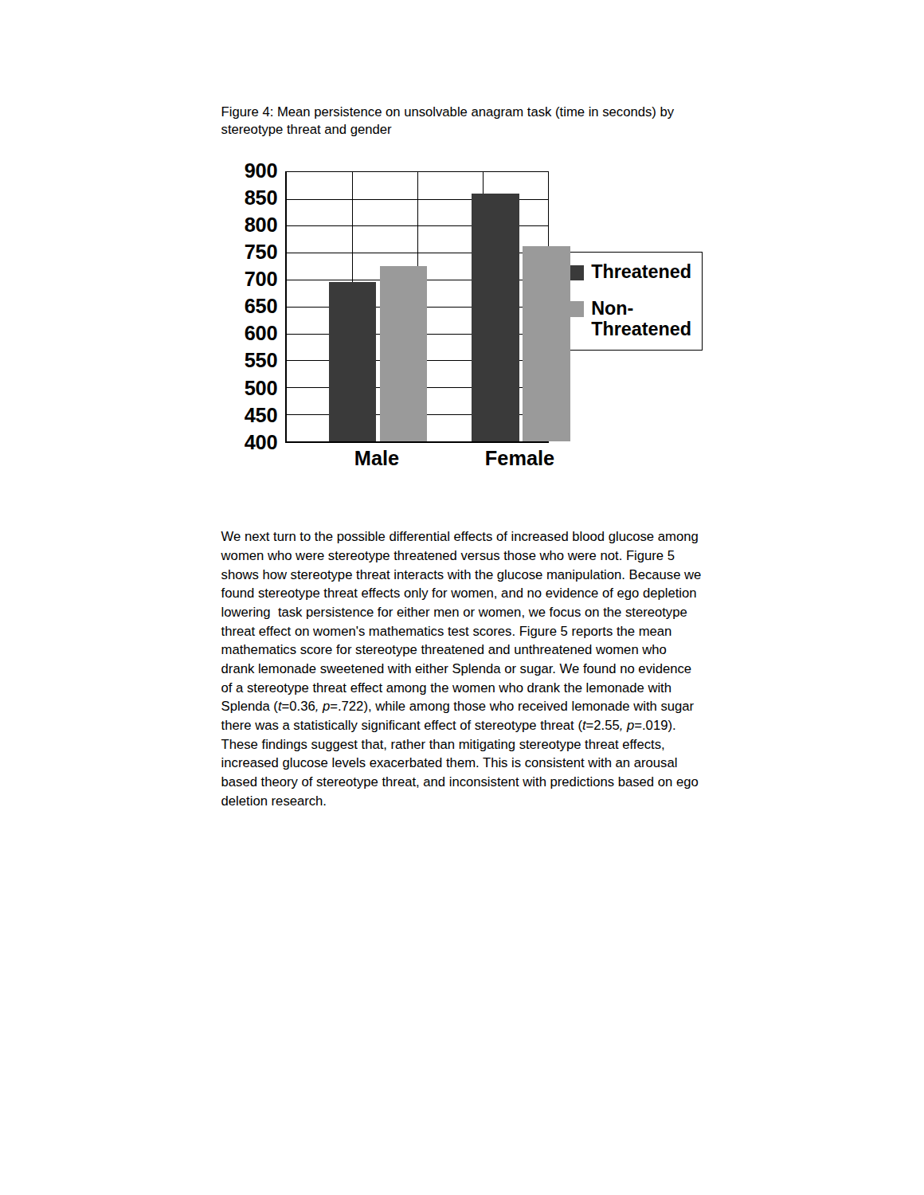Figure 4: Mean persistence on unsolvable anagram task (time in seconds) by stereotype threat and gender
900 850 800 750 700 650 600 550 500 450 400
Male Female
Threatened
Non-
Threatened
We next turn to the possible differential effects of increased blood glucose among women who were stereotype threatened versus those who were not. Figure 5 shows how stereotype threat interacts with the glucose manipulation. Because we found stereotype threat effects only for women, and no evidence of ego depletion lowering task persistence for either men or women, we focus on the stereotype threat effect on women's mathematics test scores. Figure 5 reports the mean mathematics score for stereotype threatened and unthreatened women who drank lemonade sweetened with either Splenda or sugar. We found no evidence of a stereotype threat effect among the women who drank the lemonade with Splenda (t=0.36, p=.722), while among those who received lemonade with sugar there was a statistically significant effect of stereotype threat (t=2.55, p=.019). These findings suggest that, rather than mitigating stereotype threat effects, increased glucose levels exacerbated them. This is consistent with an arousal based theory of stereotype threat, and inconsistent with predictions based on ego deletion research.